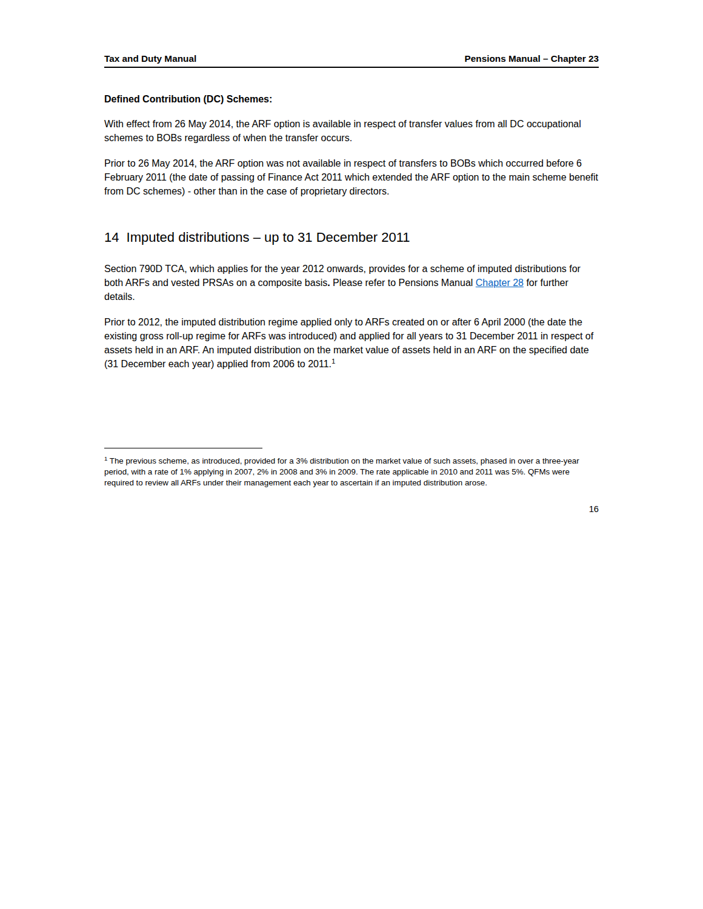Tax and Duty Manual
Pensions Manual – Chapter 23
Defined Contribution (DC) Schemes:
With effect from 26 May 2014, the ARF option is available in respect of transfer values from all DC occupational schemes to BOBs regardless of when the transfer occurs.
Prior to 26 May 2014, the ARF option was not available in respect of transfers to BOBs which occurred before 6 February 2011 (the date of passing of Finance Act 2011 which extended the ARF option to the main scheme benefit from DC schemes) - other than in the case of proprietary directors.
14 Imputed distributions – up to 31 December 2011
Section 790D TCA, which applies for the year 2012 onwards, provides for a scheme of imputed distributions for both ARFs and vested PRSAs on a composite basis. Please refer to Pensions Manual Chapter 28 for further details.
Prior to 2012, the imputed distribution regime applied only to ARFs created on or after 6 April 2000 (the date the existing gross roll-up regime for ARFs was introduced) and applied for all years to 31 December 2011 in respect of assets held in an ARF. An imputed distribution on the market value of assets held in an ARF on the specified date (31 December each year) applied from 2006 to 2011.1
1 The previous scheme, as introduced, provided for a 3% distribution on the market value of such assets, phased in over a three-year period, with a rate of 1% applying in 2007, 2% in 2008 and 3% in 2009. The rate applicable in 2010 and 2011 was 5%. QFMs were required to review all ARFs under their management each year to ascertain if an imputed distribution arose.
16